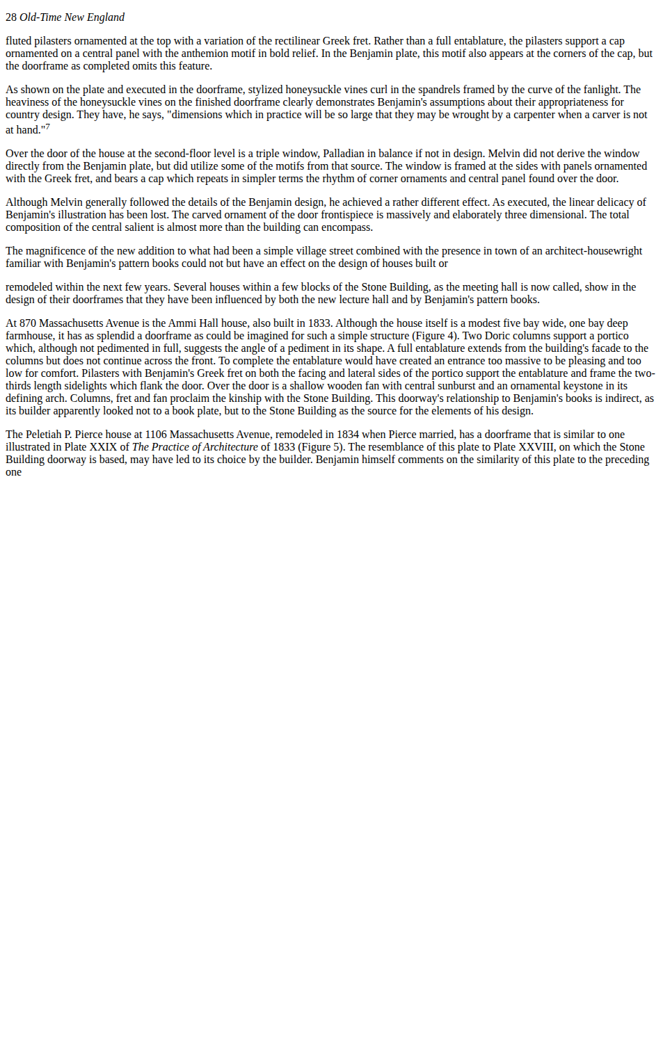28 Old-Time New England
fluted pilasters ornamented at the top with a variation of the rectilinear Greek fret. Rather than a full entablature, the pilasters support a cap ornamented on a central panel with the anthemion motif in bold relief. In the Benjamin plate, this motif also appears at the corners of the cap, but the doorframe as completed omits this feature.
As shown on the plate and executed in the doorframe, stylized honeysuckle vines curl in the spandrels framed by the curve of the fanlight. The heaviness of the honeysuckle vines on the finished doorframe clearly demonstrates Benjamin's assumptions about their appropriateness for country design. They have, he says, "dimensions which in practice will be so large that they may be wrought by a carpenter when a carver is not at hand."7
Over the door of the house at the second-floor level is a triple window, Palladian in balance if not in design. Melvin did not derive the window directly from the Benjamin plate, but did utilize some of the motifs from that source. The window is framed at the sides with panels ornamented with the Greek fret, and bears a cap which repeats in simpler terms the rhythm of corner ornaments and central panel found over the door.
Although Melvin generally followed the details of the Benjamin design, he achieved a rather different effect. As executed, the linear delicacy of Benjamin's illustration has been lost. The carved ornament of the door frontispiece is massively and elaborately three dimensional. The total composition of the central salient is almost more than the building can encompass.
The magnificence of the new addition to what had been a simple village street combined with the presence in town of an architect-housewright familiar with Benjamin's pattern books could not but have an effect on the design of houses built or
remodeled within the next few years. Several houses within a few blocks of the Stone Building, as the meeting hall is now called, show in the design of their doorframes that they have been influenced by both the new lecture hall and by Benjamin's pattern books.
At 870 Massachusetts Avenue is the Ammi Hall house, also built in 1833. Although the house itself is a modest five bay wide, one bay deep farmhouse, it has as splendid a doorframe as could be imagined for such a simple structure (Figure 4). Two Doric columns support a portico which, although not pedimented in full, suggests the angle of a pediment in its shape. A full entablature extends from the building's facade to the columns but does not continue across the front. To complete the entablature would have created an entrance too massive to be pleasing and too low for comfort. Pilasters with Benjamin's Greek fret on both the facing and lateral sides of the portico support the entablature and frame the two-thirds length sidelights which flank the door. Over the door is a shallow wooden fan with central sunburst and an ornamental keystone in its defining arch. Columns, fret and fan proclaim the kinship with the Stone Building. This doorway's relationship to Benjamin's books is indirect, as its builder apparently looked not to a book plate, but to the Stone Building as the source for the elements of his design.
The Peletiah P. Pierce house at 1106 Massachusetts Avenue, remodeled in 1834 when Pierce married, has a doorframe that is similar to one illustrated in Plate XXIX of The Practice of Architecture of 1833 (Figure 5). The resemblance of this plate to Plate XXVIII, on which the Stone Building doorway is based, may have led to its choice by the builder. Benjamin himself comments on the similarity of this plate to the preceding one